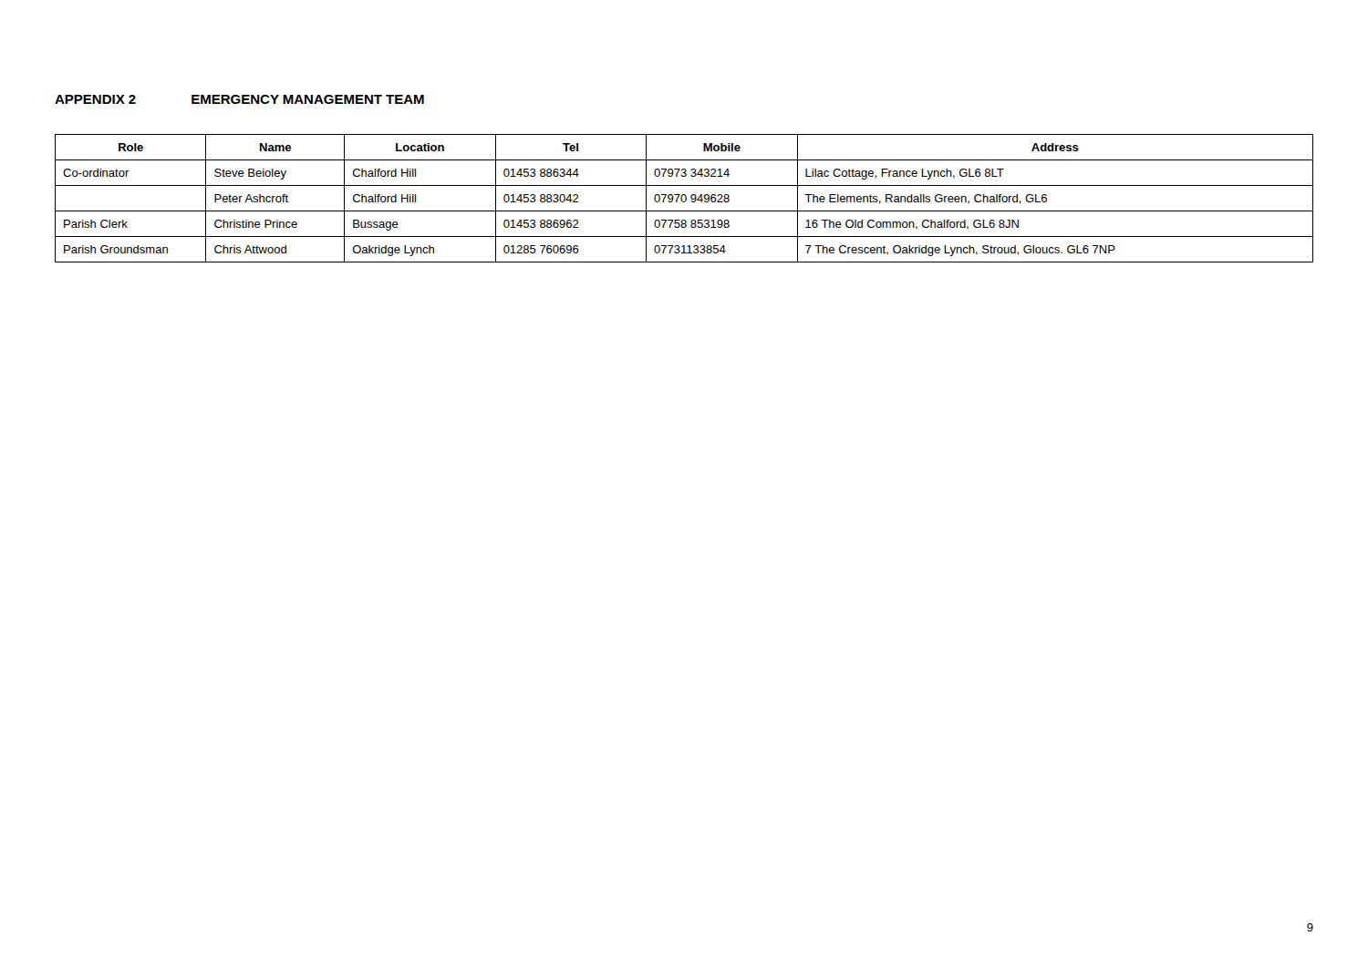APPENDIX 2 EMERGENCY MANAGEMENT TEAM
| Role | Name | Location | Tel | Mobile | Address |
| --- | --- | --- | --- | --- | --- |
| Co-ordinator | Steve Beioley | Chalford Hill | 01453 886344 | 07973 343214 | Lilac Cottage, France Lynch, GL6 8LT |
| | Peter Ashcroft | Chalford Hill | 01453 883042 | 07970 949628 | The Elements, Randalls Green, Chalford, GL6 |
| Parish Clerk | Christine Prince | Bussage | 01453 886962 | 07758 853198 | 16 The Old Common, Chalford, GL6 8JN |
| Parish Groundsman | Chris Attwood | Oakridge Lynch | 01285 760696 | 07731133854 | 7 The Crescent, Oakridge Lynch, Stroud, Gloucs. GL6 7NP |
9